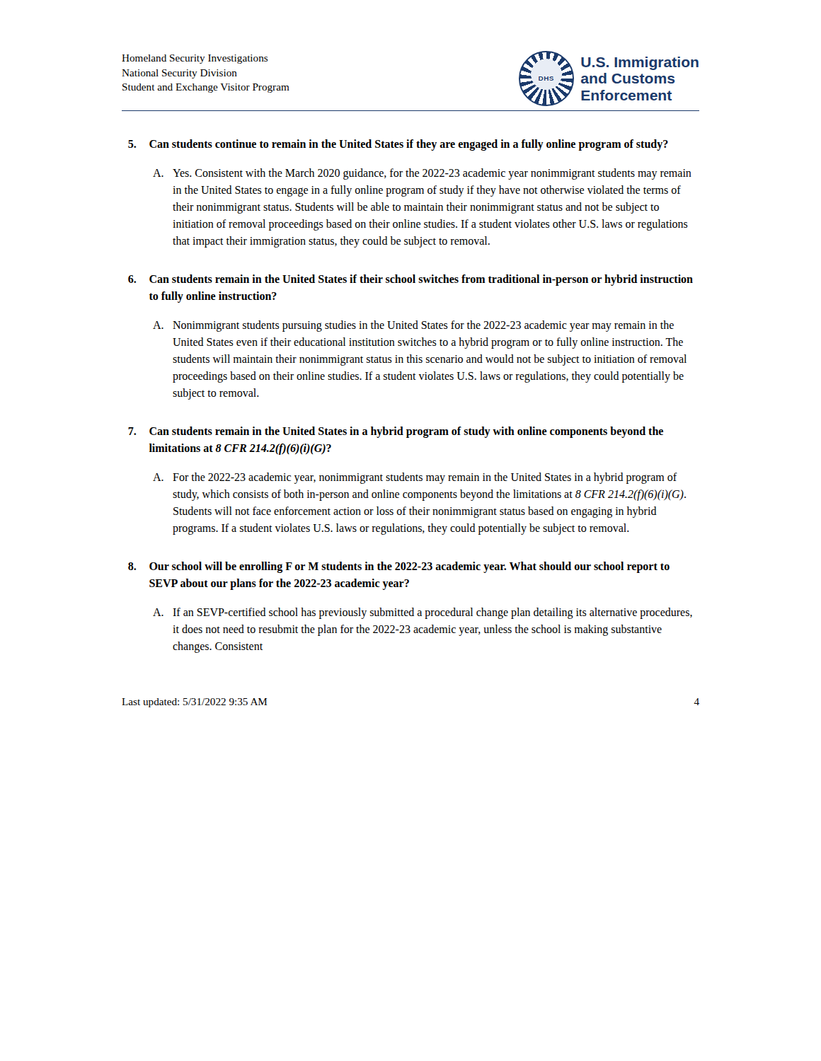Homeland Security Investigations
National Security Division
Student and Exchange Visitor Program
U.S. Immigration
and Customs
Enforcement
Can students continue to remain in the United States if they are engaged in a fully online program of study?
Yes. Consistent with the March 2020 guidance, for the 2022-23 academic year nonimmigrant students may remain in the United States to engage in a fully online program of study if they have not otherwise violated the terms of their nonimmigrant status. Students will be able to maintain their nonimmigrant status and not be subject to initiation of removal proceedings based on their online studies. If a student violates other U.S. laws or regulations that impact their immigration status, they could be subject to removal.
Can students remain in the United States if their school switches from traditional in-person or hybrid instruction to fully online instruction?
Nonimmigrant students pursuing studies in the United States for the 2022-23 academic year may remain in the United States even if their educational institution switches to a hybrid program or to fully online instruction. The students will maintain their nonimmigrant status in this scenario and would not be subject to initiation of removal proceedings based on their online studies. If a student violates U.S. laws or regulations, they could potentially be subject to removal.
Can students remain in the United States in a hybrid program of study with online components beyond the limitations at 8 CFR 214.2(f)(6)(i)(G)?
For the 2022-23 academic year, nonimmigrant students may remain in the United States in a hybrid program of study, which consists of both in-person and online components beyond the limitations at 8 CFR 214.2(f)(6)(i)(G). Students will not face enforcement action or loss of their nonimmigrant status based on engaging in hybrid programs. If a student violates U.S. laws or regulations, they could potentially be subject to removal.
Our school will be enrolling F or M students in the 2022-23 academic year. What should our school report to SEVP about our plans for the 2022-23 academic year?
If an SEVP-certified school has previously submitted a procedural change plan detailing its alternative procedures, it does not need to resubmit the plan for the 2022-23 academic year, unless the school is making substantive changes. Consistent
Last updated: 5/31/2022 9:35 AM 4